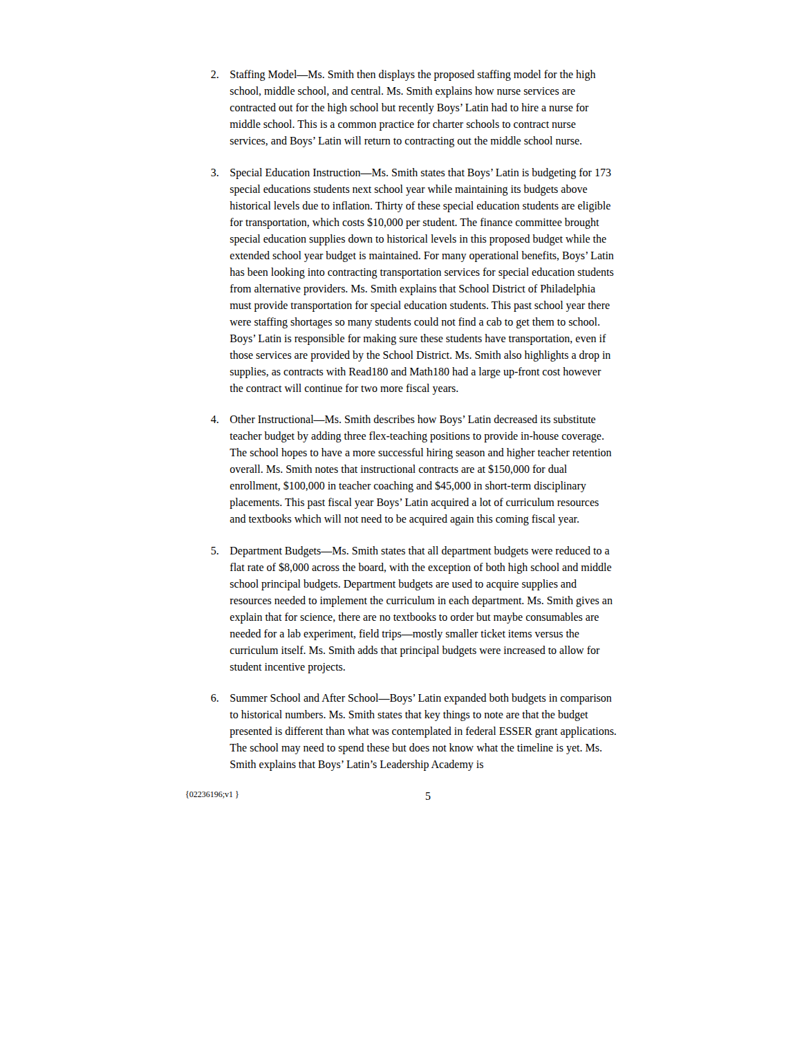Staffing Model—Ms. Smith then displays the proposed staffing model for the high school, middle school, and central. Ms. Smith explains how nurse services are contracted out for the high school but recently Boys’ Latin had to hire a nurse for middle school. This is a common practice for charter schools to contract nurse services, and Boys’ Latin will return to contracting out the middle school nurse.
Special Education Instruction—Ms. Smith states that Boys’ Latin is budgeting for 173 special educations students next school year while maintaining its budgets above historical levels due to inflation. Thirty of these special education students are eligible for transportation, which costs $10,000 per student. The finance committee brought special education supplies down to historical levels in this proposed budget while the extended school year budget is maintained. For many operational benefits, Boys’ Latin has been looking into contracting transportation services for special education students from alternative providers. Ms. Smith explains that School District of Philadelphia must provide transportation for special education students. This past school year there were staffing shortages so many students could not find a cab to get them to school. Boys’ Latin is responsible for making sure these students have transportation, even if those services are provided by the School District. Ms. Smith also highlights a drop in supplies, as contracts with Read180 and Math180 had a large up-front cost however the contract will continue for two more fiscal years.
Other Instructional—Ms. Smith describes how Boys’ Latin decreased its substitute teacher budget by adding three flex-teaching positions to provide in-house coverage. The school hopes to have a more successful hiring season and higher teacher retention overall. Ms. Smith notes that instructional contracts are at $150,000 for dual enrollment, $100,000 in teacher coaching and $45,000 in short-term disciplinary placements. This past fiscal year Boys’ Latin acquired a lot of curriculum resources and textbooks which will not need to be acquired again this coming fiscal year.
Department Budgets—Ms. Smith states that all department budgets were reduced to a flat rate of $8,000 across the board, with the exception of both high school and middle school principal budgets. Department budgets are used to acquire supplies and resources needed to implement the curriculum in each department. Ms. Smith gives an explain that for science, there are no textbooks to order but maybe consumables are needed for a lab experiment, field trips—mostly smaller ticket items versus the curriculum itself. Ms. Smith adds that principal budgets were increased to allow for student incentive projects.
Summer School and After School—Boys’ Latin expanded both budgets in comparison to historical numbers. Ms. Smith states that key things to note are that the budget presented is different than what was contemplated in federal ESSER grant applications. The school may need to spend these but does not know what the timeline is yet. Ms. Smith explains that Boys’ Latin’s Leadership Academy is
{02236196;v1 }
5